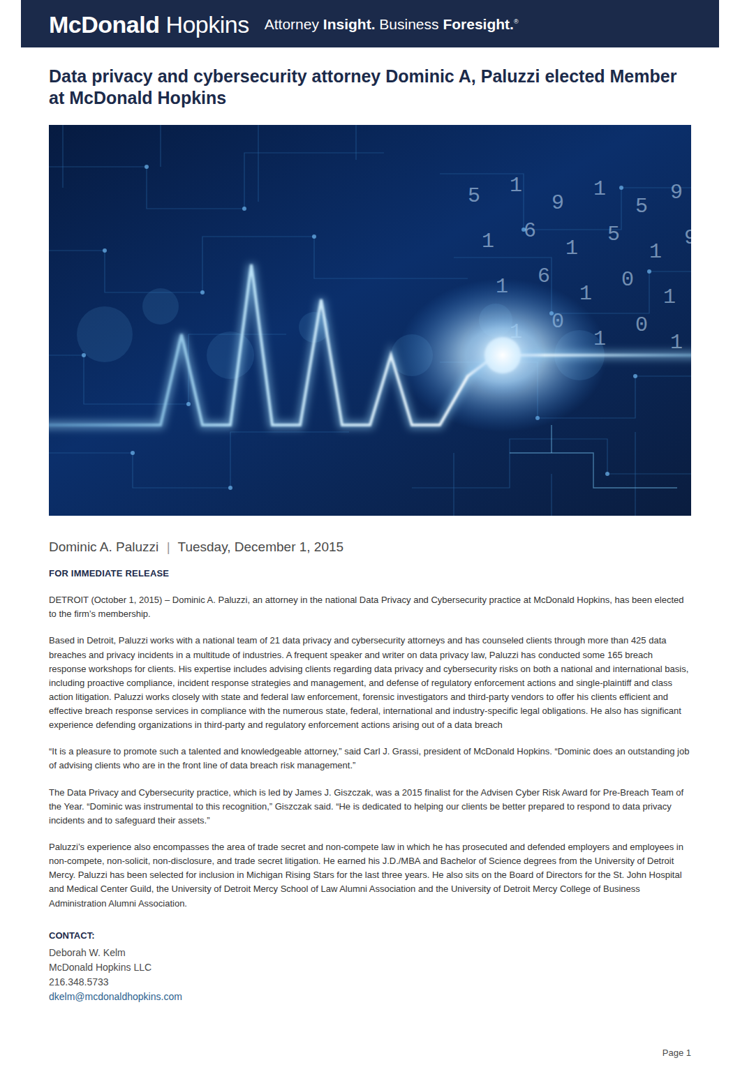McDonald Hopkins
Attorney Insight. Business Foresight.®
Data privacy and cybersecurity attorney Dominic A, Paluzzi elected Member at McDonald Hopkins
5 1 9 1 5 9 1 6 1 5 1 9 1 6 1 0 1 0 1 0 1 0 1
Dominic A. Paluzzi | Tuesday, December 1, 2015
FOR IMMEDIATE RELEASE
DETROIT (October 1, 2015) – Dominic A. Paluzzi, an attorney in the national Data Privacy and Cybersecurity practice at McDonald Hopkins, has been elected to the firm’s membership.
Based in Detroit, Paluzzi works with a national team of 21 data privacy and cybersecurity attorneys and has counseled clients through more than 425 data breaches and privacy incidents in a multitude of industries. A frequent speaker and writer on data privacy law, Paluzzi has conducted some 165 breach response workshops for clients. His expertise includes advising clients regarding data privacy and cybersecurity risks on both a national and international basis, including proactive compliance, incident response strategies and management, and defense of regulatory enforcement actions and single-plaintiff and class action litigation. Paluzzi works closely with state and federal law enforcement, forensic investigators and third-party vendors to offer his clients efficient and effective breach response services in compliance with the numerous state, federal, international and industry-specific legal obligations. He also has significant experience defending organizations in third-party and regulatory enforcement actions arising out of a data breach
“It is a pleasure to promote such a talented and knowledgeable attorney,” said Carl J. Grassi, president of McDonald Hopkins. “Dominic does an outstanding job of advising clients who are in the front line of data breach risk management.”
The Data Privacy and Cybersecurity practice, which is led by James J. Giszczak, was a 2015 finalist for the Advisen Cyber Risk Award for Pre-Breach Team of the Year. “Dominic was instrumental to this recognition,” Giszczak said. “He is dedicated to helping our clients be better prepared to respond to data privacy incidents and to safeguard their assets.”
Paluzzi’s experience also encompasses the area of trade secret and non-compete law in which he has prosecuted and defended employers and employees in non-compete, non-solicit, non-disclosure, and trade secret litigation. He earned his J.D./MBA and Bachelor of Science degrees from the University of Detroit Mercy. Paluzzi has been selected for inclusion in Michigan Rising Stars for the last three years. He also sits on the Board of Directors for the St. John Hospital and Medical Center Guild, the University of Detroit Mercy School of Law Alumni Association and the University of Detroit Mercy College of Business Administration Alumni Association.
CONTACT:
Deborah W. Kelm
McDonald Hopkins LLC
216.348.5733
dkelm@mcdonaldhopkins.com
Page 1